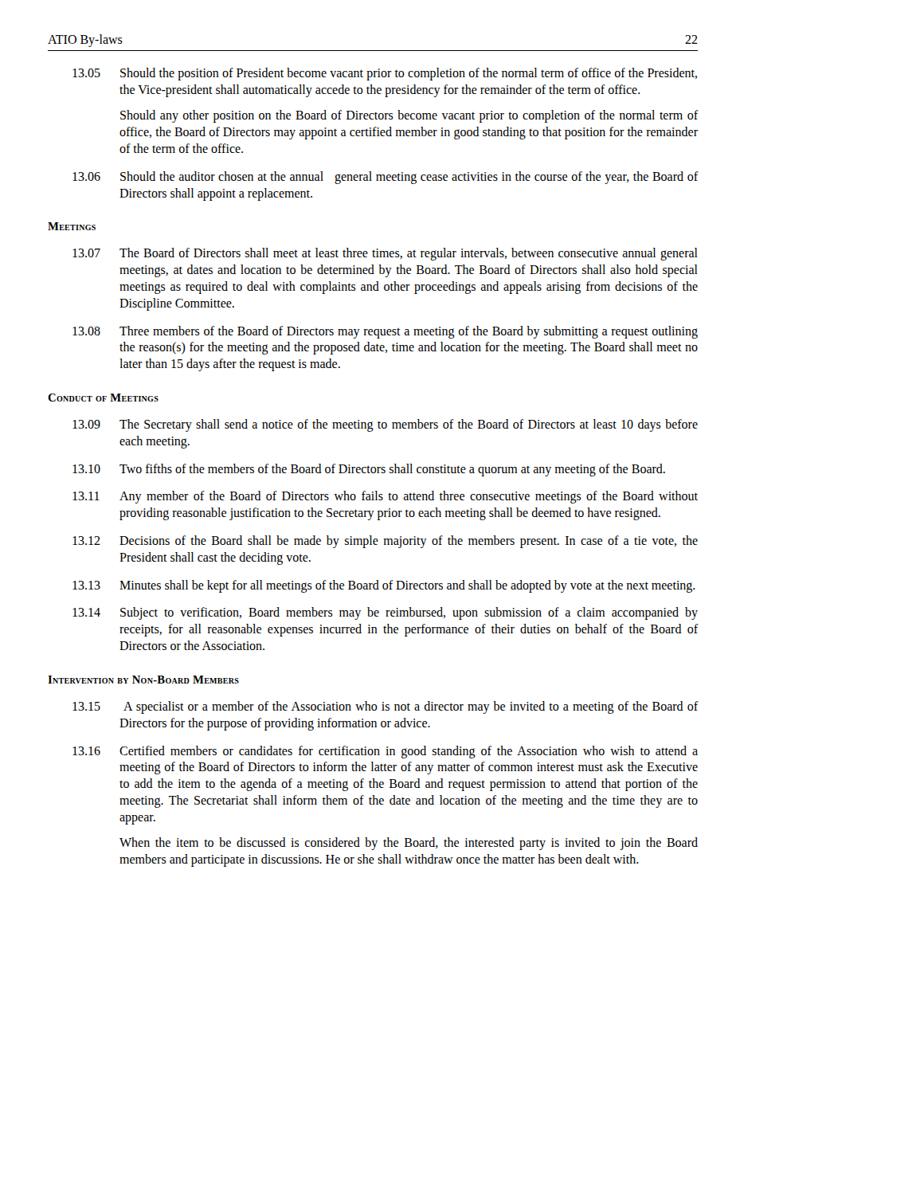ATIO By-laws 22
13.05
Should the position of President become vacant prior to completion of the normal term of office of the President, the Vice-president shall automatically accede to the presidency for the remainder of the term of office.
Should any other position on the Board of Directors become vacant prior to completion of the normal term of office, the Board of Directors may appoint a certified member in good standing to that position for the remainder of the term of the office.
13.06
Should the auditor chosen at the annual general meeting cease activities in the course of the year, the Board of Directors shall appoint a replacement.
Meetings
13.07
The Board of Directors shall meet at least three times, at regular intervals, between consecutive annual general meetings, at dates and location to be determined by the Board. The Board of Directors shall also hold special meetings as required to deal with complaints and other proceedings and appeals arising from decisions of the Discipline Committee.
13.08
Three members of the Board of Directors may request a meeting of the Board by submitting a request outlining the reason(s) for the meeting and the proposed date, time and location for the meeting. The Board shall meet no later than 15 days after the request is made.
Conduct of Meetings
13.09
The Secretary shall send a notice of the meeting to members of the Board of Directors at least 10 days before each meeting.
13.10
Two fifths of the members of the Board of Directors shall constitute a quorum at any meeting of the Board.
13.11
Any member of the Board of Directors who fails to attend three consecutive meetings of the Board without providing reasonable justification to the Secretary prior to each meeting shall be deemed to have resigned.
13.12
Decisions of the Board shall be made by simple majority of the members present. In case of a tie vote, the President shall cast the deciding vote.
13.13
Minutes shall be kept for all meetings of the Board of Directors and shall be adopted by vote at the next meeting.
13.14
Subject to verification, Board members may be reimbursed, upon submission of a claim accompanied by receipts, for all reasonable expenses incurred in the performance of their duties on behalf of the Board of Directors or the Association.
Intervention by Non-Board Members
13.15
A specialist or a member of the Association who is not a director may be invited to a meeting of the Board of Directors for the purpose of providing information or advice.
13.16
Certified members or candidates for certification in good standing of the Association who wish to attend a meeting of the Board of Directors to inform the latter of any matter of common interest must ask the Executive to add the item to the agenda of a meeting of the Board and request permission to attend that portion of the meeting. The Secretariat shall inform them of the date and location of the meeting and the time they are to appear.
When the item to be discussed is considered by the Board, the interested party is invited to join the Board members and participate in discussions. He or she shall withdraw once the matter has been dealt with.